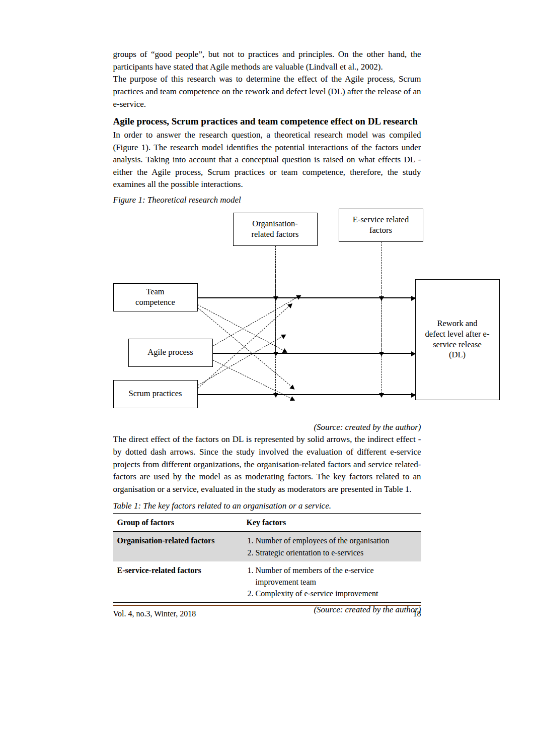groups of “good people”, but not to practices and principles. On the other hand, the participants have stated that Agile methods are valuable (Lindvall et al., 2002).
The purpose of this research was to determine the effect of the Agile process, Scrum practices and team competence on the rework and defect level (DL) after the release of an e-service.
Agile process, Scrum practices and team competence effect on DL research
In order to answer the research question, a theoretical research model was compiled (Figure 1). The research model identifies the potential interactions of the factors under analysis. Taking into account that a conceptual question is raised on what effects DL - either the Agile process, Scrum practices or team competence, therefore, the study examines all the possible interactions.
Figure 1: Theoretical research model
Organisation-
related factors
E-service related
factors
Team
competence
Agile process
Scrum practices
Rework and
defect level after e-
service release
(DL)
(Source: created by the author)
The direct effect of the factors on DL is represented by solid arrows, the indirect effect - by dotted dash arrows. Since the study involved the evaluation of different e-service projects from different organizations, the organisation-related factors and service related-factors are used by the model as as moderating factors. The key factors related to an organisation or a service, evaluated in the study as moderators are presented in Table 1.
Table 1: The key factors related to an organisation or a service.
| Group of factors | Key factors |
| --- | --- |
| Organisation-related factors | Number of employees of the organisation Strategic orientation to e-services |
| E-service-related factors | Number of members of the e-service improvement team Complexity of e-service improvement |
(Source: created by the author)
Vol. 4, no.3, Winter, 2018 18